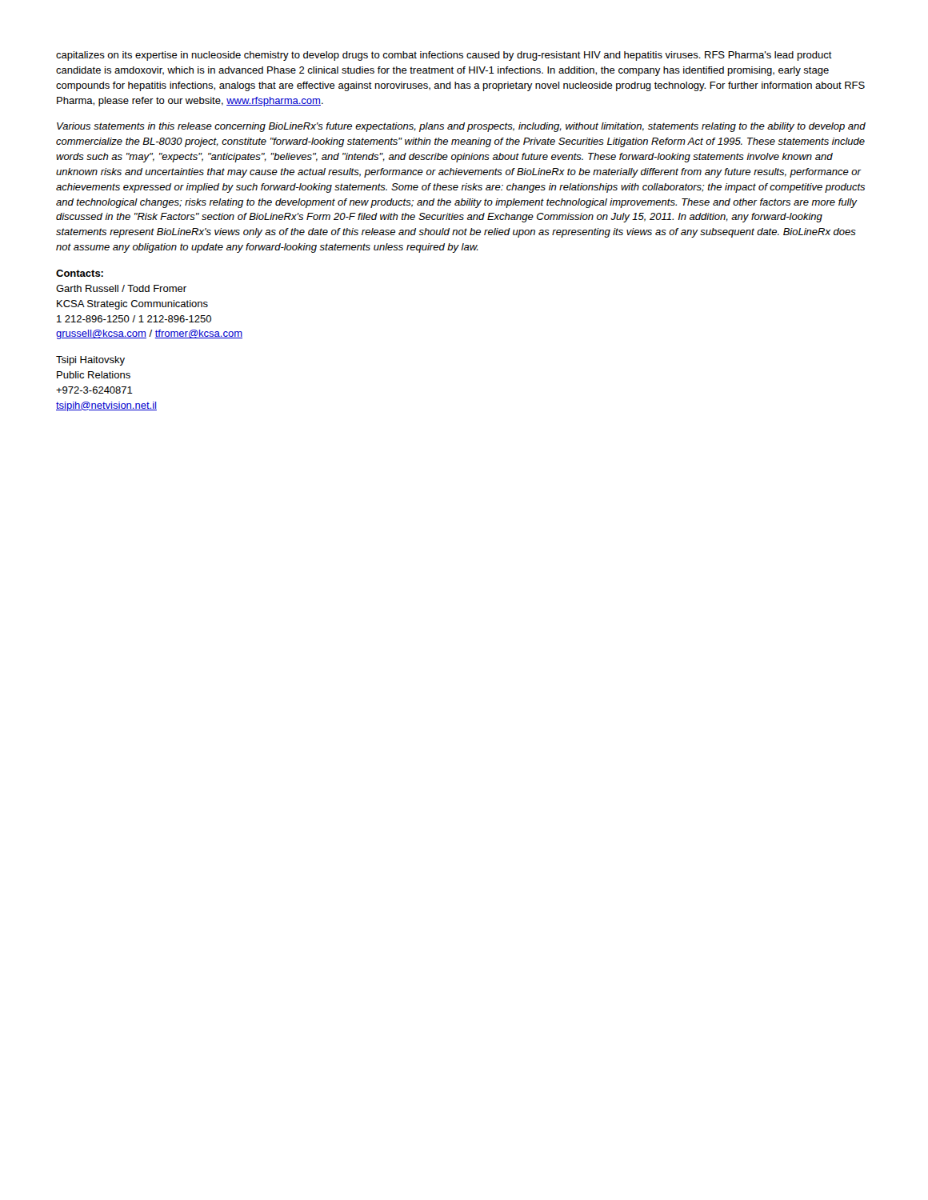capitalizes on its expertise in nucleoside chemistry to develop drugs to combat infections caused by drug-resistant HIV and hepatitis viruses. RFS Pharma's lead product candidate is amdoxovir, which is in advanced Phase 2 clinical studies for the treatment of HIV-1 infections. In addition, the company has identified promising, early stage compounds for hepatitis infections, analogs that are effective against noroviruses, and has a proprietary novel nucleoside prodrug technology. For further information about RFS Pharma, please refer to our website, www.rfspharma.com.
Various statements in this release concerning BioLineRx's future expectations, plans and prospects, including, without limitation, statements relating to the ability to develop and commercialize the BL-8030 project, constitute "forward-looking statements" within the meaning of the Private Securities Litigation Reform Act of 1995. These statements include words such as "may", "expects", "anticipates", "believes", and "intends", and describe opinions about future events. These forward-looking statements involve known and unknown risks and uncertainties that may cause the actual results, performance or achievements of BioLineRx to be materially different from any future results, performance or achievements expressed or implied by such forward-looking statements. Some of these risks are: changes in relationships with collaborators; the impact of competitive products and technological changes; risks relating to the development of new products; and the ability to implement technological improvements. These and other factors are more fully discussed in the "Risk Factors" section of BioLineRx's Form 20-F filed with the Securities and Exchange Commission on July 15, 2011. In addition, any forward-looking statements represent BioLineRx's views only as of the date of this release and should not be relied upon as representing its views as of any subsequent date. BioLineRx does not assume any obligation to update any forward-looking statements unless required by law.
Contacts:
Garth Russell / Todd Fromer
KCSA Strategic Communications
1 212-896-1250 / 1 212-896-1250
grussell@kcsa.com / tfromer@kcsa.com
Tsipi Haitovsky
Public Relations
+972-3-6240871
tsipih@netvision.net.il